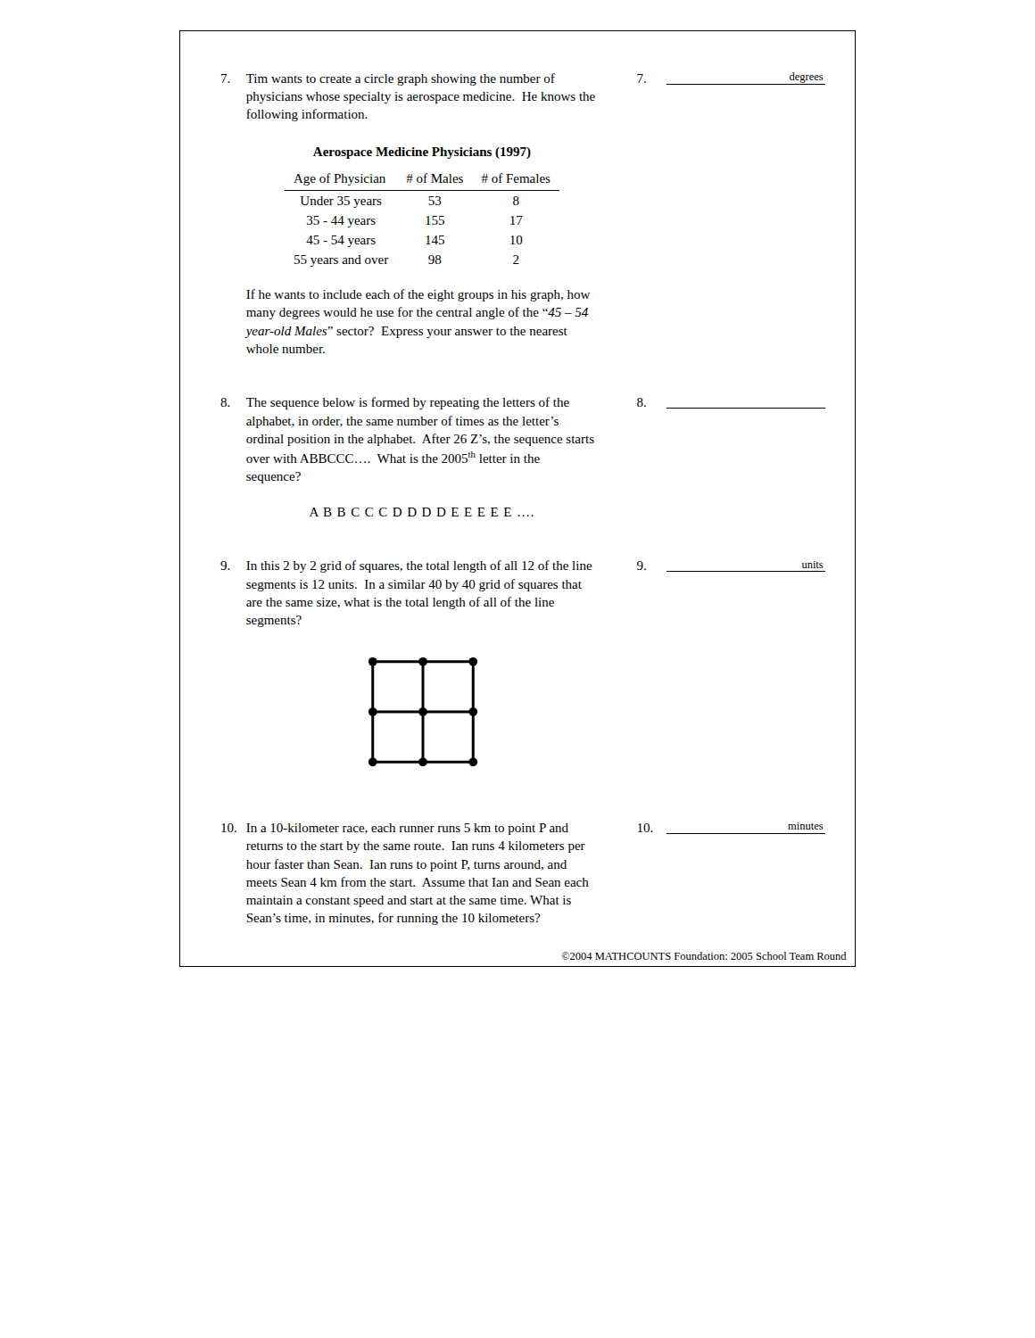7.
Tim wants to create a circle graph showing the number of physicians whose specialty is aerospace medicine. He knows the following information.
Aerospace Medicine Physicians (1997)
| Age of Physician | # of Males | # of Females |
| --- | --- | --- |
| Under 35 years | 53 | 8 |
| 35 - 44 years | 155 | 17 |
| 45 - 54 years | 145 | 10 |
| 55 years and over | 98 | 2 |
If he wants to include each of the eight groups in his graph, how many degrees would he use for the central angle of the “45 – 54 year-old Males” sector? Express your answer to the nearest whole number.
7.
degrees
8.
The sequence below is formed by repeating the letters of the alphabet, in order, the same number of times as the letter’s ordinal position in the alphabet. After 26 Z’s, the sequence starts over with ABBCCC…. What is the 2005th letter in the sequence?
A B B C C C D D D D E E E E E ….
8.
9.
In this 2 by 2 grid of squares, the total length of all 12 of the line segments is 12 units. In a similar 40 by 40 grid of squares that are the same size, what is the total length of all of the line segments?
9.
units
10.
In a 10-kilometer race, each runner runs 5 km to point P and returns to the start by the same route. Ian runs 4 kilometers per hour faster than Sean. Ian runs to point P, turns around, and meets Sean 4 km from the start. Assume that Ian and Sean each maintain a constant speed and start at the same time. What is Sean’s time, in minutes, for running the 10 kilometers?
10.
minutes
©2004 MATHCOUNTS Foundation: 2005 School Team Round